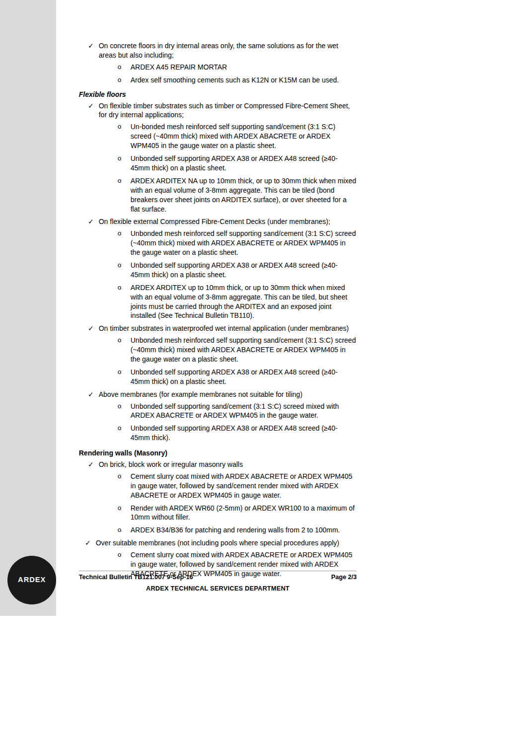ARDEX
On concrete floors in dry internal areas only, the same solutions as for the wet areas but also including;
ARDEX A45 REPAIR MORTAR
Ardex self smoothing cements such as K12N or K15M can be used.
Flexible floors
On flexible timber substrates such as timber or Compressed Fibre-Cement Sheet, for dry internal applications;
Un-bonded mesh reinforced self supporting sand/cement (3:1 S:C) screed (~40mm thick) mixed with ARDEX ABACRETE or ARDEX WPM405 in the gauge water on a plastic sheet.
Unbonded self supporting ARDEX A38 or ARDEX A48 screed (≥40-45mm thick) on a plastic sheet.
ARDEX ARDITEX NA up to 10mm thick, or up to 30mm thick when mixed with an equal volume of 3-8mm aggregate. This can be tiled (bond breakers over sheet joints on ARDITEX surface), or over sheeted for a flat surface.
On flexible external Compressed Fibre-Cement Decks (under membranes);
Unbonded mesh reinforced self supporting sand/cement (3:1 S:C) screed (~40mm thick) mixed with ARDEX ABACRETE or ARDEX WPM405 in the gauge water on a plastic sheet.
Unbonded self supporting ARDEX A38 or ARDEX A48 screed (≥40-45mm thick) on a plastic sheet.
ARDEX ARDITEX up to 10mm thick, or up to 30mm thick when mixed with an equal volume of 3-8mm aggregate. This can be tiled, but sheet joints must be carried through the ARDITEX and an exposed joint installed (See Technical Bulletin TB110).
On timber substrates in waterproofed wet internal application (under membranes)
Unbonded mesh reinforced self supporting sand/cement (3:1 S:C) screed (~40mm thick) mixed with ARDEX ABACRETE or ARDEX WPM405 in the gauge water on a plastic sheet.
Unbonded self supporting ARDEX A38 or ARDEX A48 screed (≥40-45mm thick) on a plastic sheet.
Above membranes (for example membranes not suitable for tiling)
Unbonded self supporting sand/cement (3:1 S:C) screed mixed with ARDEX ABACRETE or ARDEX WPM405 in the gauge water.
Unbonded self supporting ARDEX A38 or ARDEX A48 screed (≥40-45mm thick).
Rendering walls (Masonry)
On brick, block work or irregular masonry walls
Cement slurry coat mixed with ARDEX ABACRETE or ARDEX WPM405 in gauge water, followed by sand/cement render mixed with ARDEX ABACRETE or ARDEX WPM405 in gauge water.
Render with ARDEX WR60 (2-5mm) or ARDEX WR100 to a maximum of 10mm without filler.
ARDEX B34/B36 for patching and rendering walls from 2 to 100mm.
Over suitable membranes (not including pools where special procedures apply)
Cement slurry coat mixed with ARDEX ABACRETE or ARDEX WPM405 in gauge water, followed by sand/cement render mixed with ARDEX ABACRETE or ARDEX WPM405 in gauge water.
Technical Bulletin TB121.007 9-Sep-16 Page 2/3
ARDEX TECHNICAL SERVICES DEPARTMENT